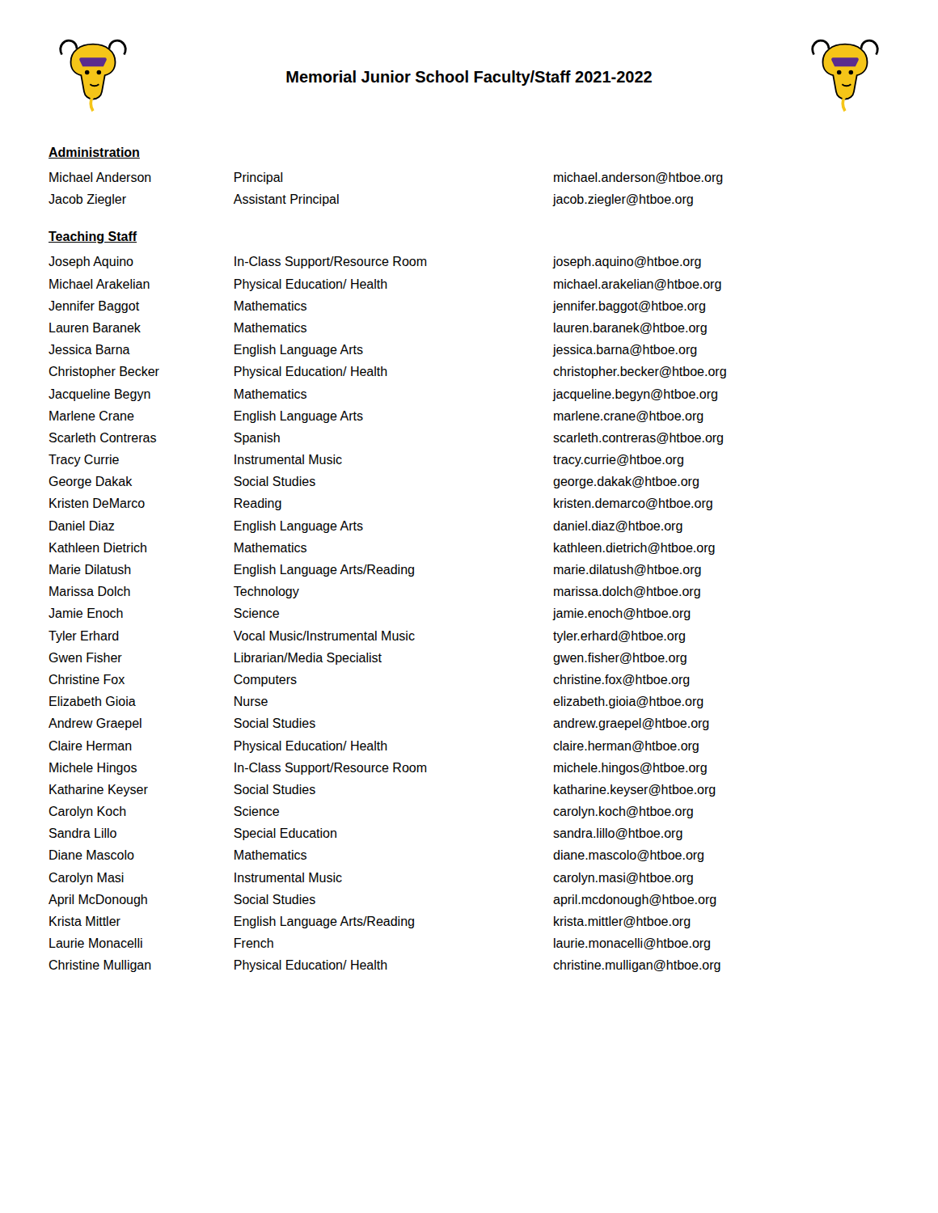Memorial Junior School Faculty/Staff 2021-2022
Administration
| Michael Anderson | Principal | michael.anderson@htboe.org |
| Jacob Ziegler | Assistant Principal | jacob.ziegler@htboe.org |
Teaching Staff
| Joseph Aquino | In-Class Support/Resource Room | joseph.aquino@htboe.org |
| Michael Arakelian | Physical Education/ Health | michael.arakelian@htboe.org |
| Jennifer Baggot | Mathematics | jennifer.baggot@htboe.org |
| Lauren Baranek | Mathematics | lauren.baranek@htboe.org |
| Jessica Barna | English Language Arts | jessica.barna@htboe.org |
| Christopher Becker | Physical Education/ Health | christopher.becker@htboe.org |
| Jacqueline Begyn | Mathematics | jacqueline.begyn@htboe.org |
| Marlene Crane | English Language Arts | marlene.crane@htboe.org |
| Scarleth Contreras | Spanish | scarleth.contreras@htboe.org |
| Tracy Currie | Instrumental Music | tracy.currie@htboe.org |
| George Dakak | Social Studies | george.dakak@htboe.org |
| Kristen DeMarco | Reading | kristen.demarco@htboe.org |
| Daniel Diaz | English Language Arts | daniel.diaz@htboe.org |
| Kathleen Dietrich | Mathematics | kathleen.dietrich@htboe.org |
| Marie Dilatush | English Language Arts/Reading | marie.dilatush@htboe.org |
| Marissa Dolch | Technology | marissa.dolch@htboe.org |
| Jamie Enoch | Science | jamie.enoch@htboe.org |
| Tyler Erhard | Vocal Music/Instrumental Music | tyler.erhard@htboe.org |
| Gwen Fisher | Librarian/Media Specialist | gwen.fisher@htboe.org |
| Christine Fox | Computers | christine.fox@htboe.org |
| Elizabeth Gioia | Nurse | elizabeth.gioia@htboe.org |
| Andrew Graepel | Social Studies | andrew.graepel@htboe.org |
| Claire Herman | Physical Education/ Health | claire.herman@htboe.org |
| Michele Hingos | In-Class Support/Resource Room | michele.hingos@htboe.org |
| Katharine Keyser | Social Studies | katharine.keyser@htboe.org |
| Carolyn Koch | Science | carolyn.koch@htboe.org |
| Sandra Lillo | Special Education | sandra.lillo@htboe.org |
| Diane Mascolo | Mathematics | diane.mascolo@htboe.org |
| Carolyn Masi | Instrumental Music | carolyn.masi@htboe.org |
| April McDonough | Social Studies | april.mcdonough@htboe.org |
| Krista Mittler | English Language Arts/Reading | krista.mittler@htboe.org |
| Laurie Monacelli | French | laurie.monacelli@htboe.org |
| Christine Mulligan | Physical Education/ Health | christine.mulligan@htboe.org |